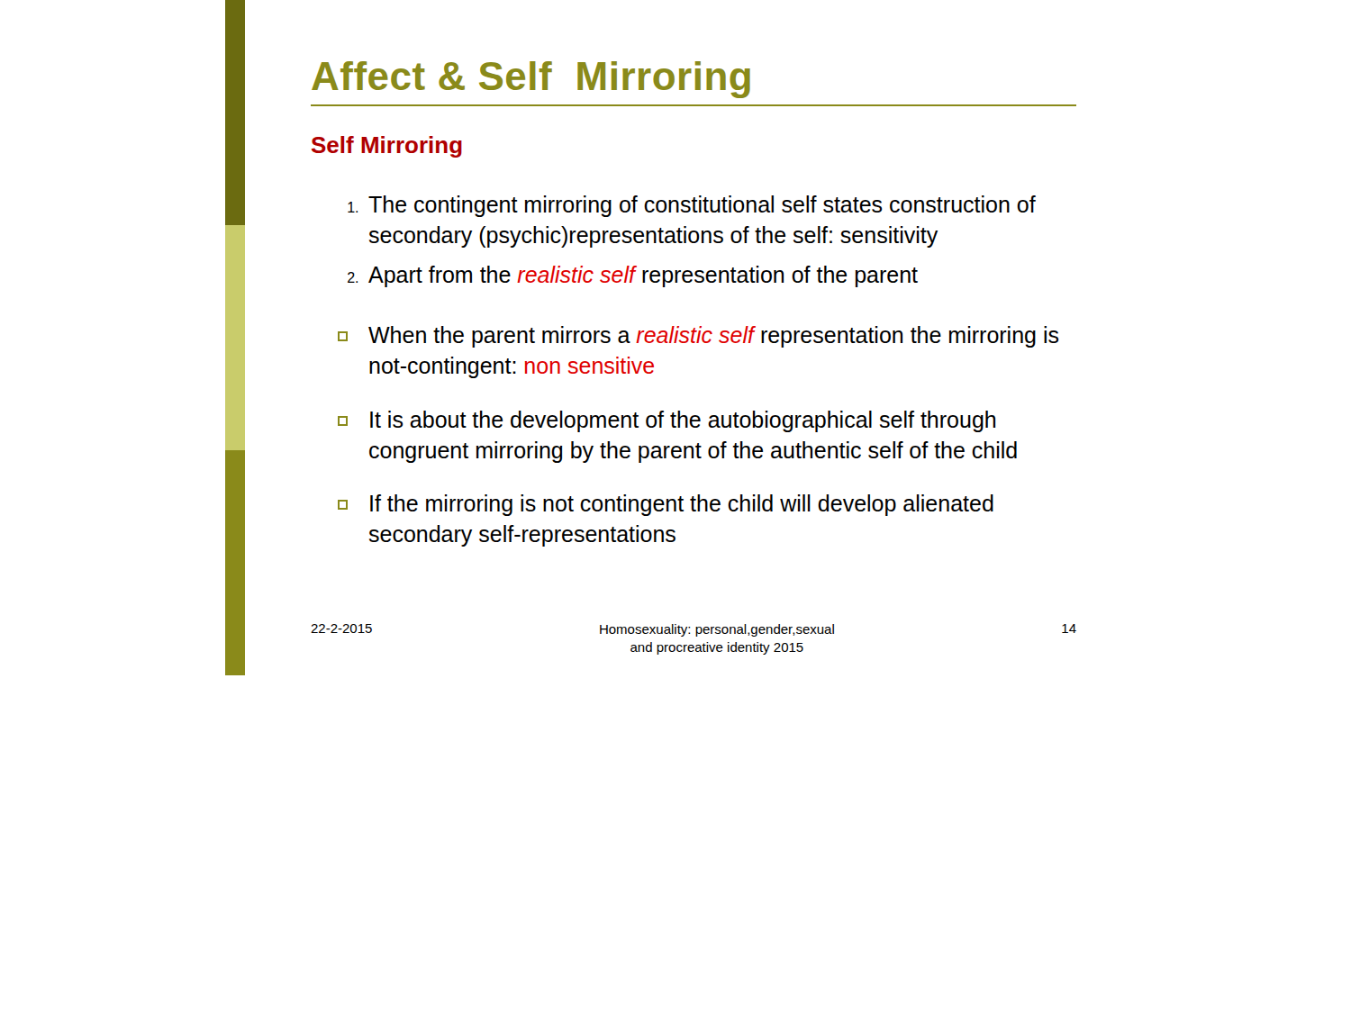Affect & Self Mirroring
Self Mirroring
The contingent mirroring of constitutional self states construction of secondary (psychic)representations of the self: sensitivity
Apart from the realistic self representation of the parent
When the parent mirrors a realistic self representation the mirroring is not-contingent: non sensitive
It is about the development of the autobiographical self through congruent mirroring by the parent of the authentic self of the child
If the mirroring is not contingent the child will develop alienated secondary self-representations
22-2-2015
Homosexuality: personal,gender,sexual
and procreative identity 2015
14